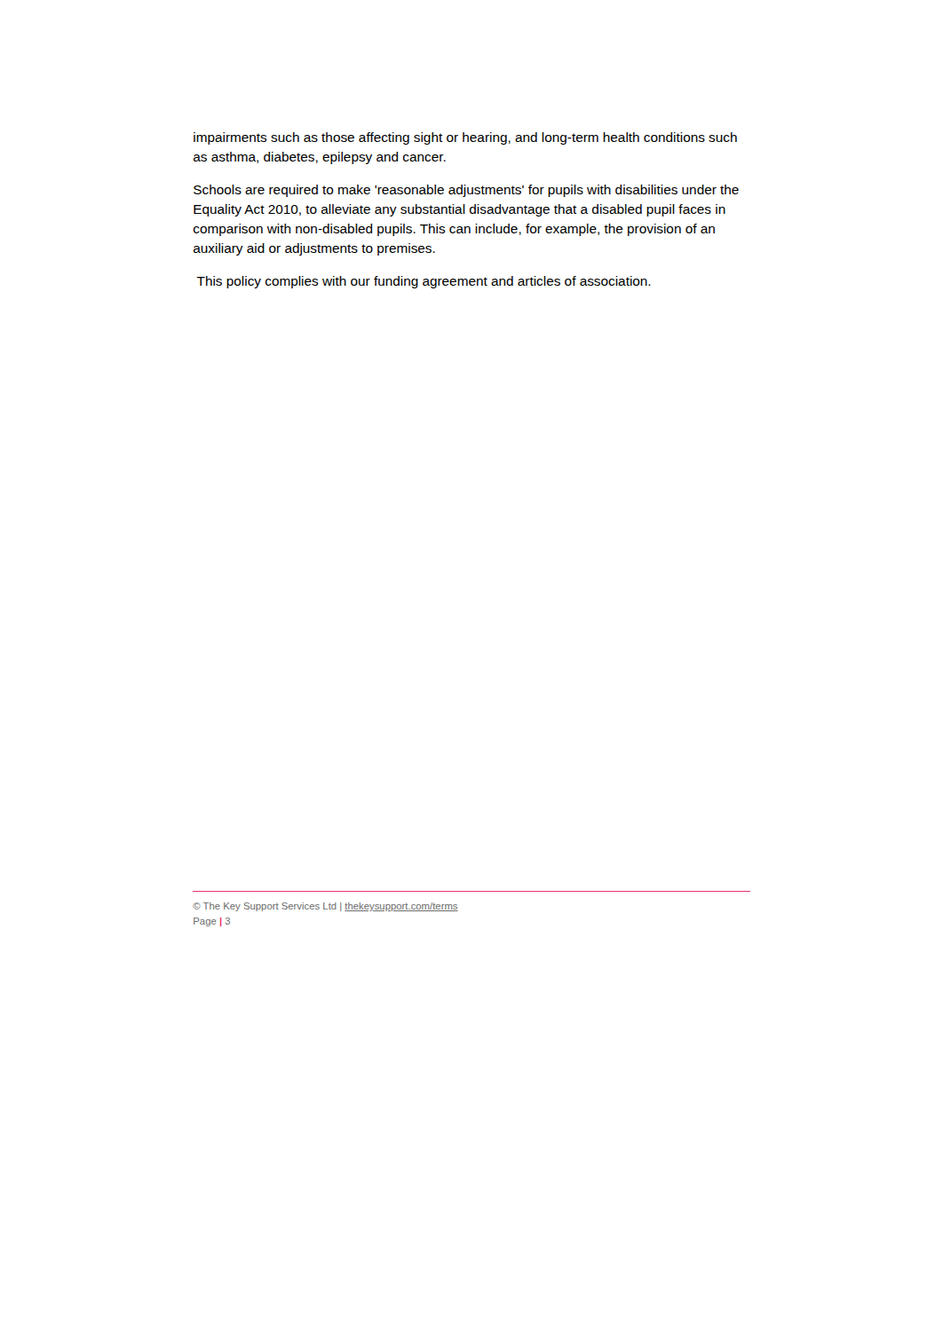impairments such as those affecting sight or hearing, and long-term health conditions such as asthma, diabetes, epilepsy and cancer.
Schools are required to make 'reasonable adjustments' for pupils with disabilities under the Equality Act 2010, to alleviate any substantial disadvantage that a disabled pupil faces in comparison with non-disabled pupils. This can include, for example, the provision of an auxiliary aid or adjustments to premises.
This policy complies with our funding agreement and articles of association.
© The Key Support Services Ltd | thekeysupport.com/terms
Page | 3